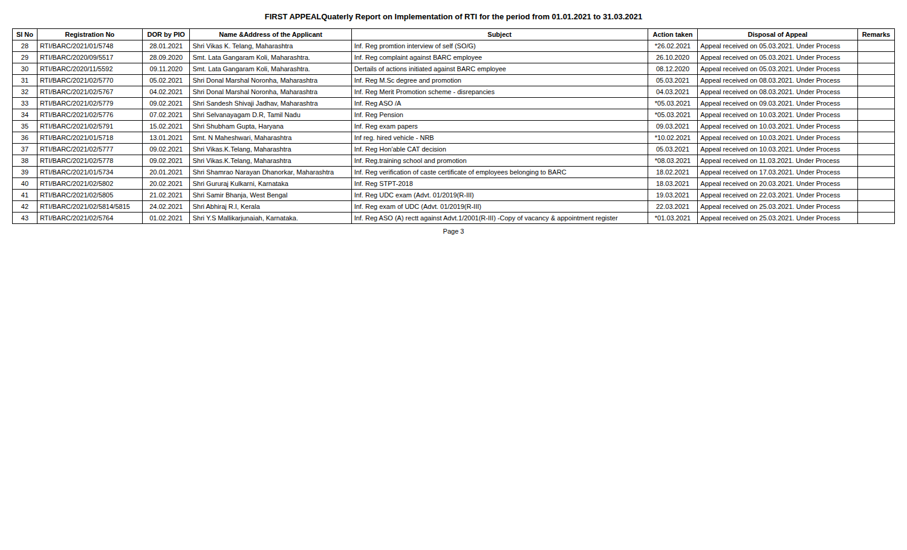FIRST APPEALQuaterly Report on Implementation of RTI for the period from 01.01.2021 to 31.03.2021
| Sl No | Registration No | DOR by PIO | Name &Address of the Applicant | Subject | Action taken | Disposal of Appeal | Remarks |
| --- | --- | --- | --- | --- | --- | --- | --- |
| 28 | RTI/BARC/2021/01/5748 | 28.01.2021 | Shri Vikas K. Telang, Maharashtra | Inf. Reg promtion interview of self (SO/G) | *26.02.2021 | Appeal received on 05.03.2021. Under Process | |
| 29 | RTI/BARC/2020/09/5517 | 28.09.2020 | Smt. Lata Gangaram Koli, Maharashtra. | Inf. Reg complaint against BARC employee | 26.10.2020 | Appeal received on 05.03.2021. Under Process | |
| 30 | RTI/BARC/2020/11/5592 | 09.11.2020 | Smt. Lata Gangaram Koli, Maharashtra. | Dertails of actions initiated against BARC employee | 08.12.2020 | Appeal received on 05.03.2021. Under Process | |
| 31 | RTI/BARC/2021/02/5770 | 05.02.2021 | Shri Donal Marshal Noronha, Maharashtra | Inf. Reg M.Sc degree and promotion | 05.03.2021 | Appeal received on 08.03.2021. Under Process | |
| 32 | RTI/BARC/2021/02/5767 | 04.02.2021 | Shri Donal Marshal Noronha, Maharashtra | Inf. Reg Merit Promotion scheme - disrepancies | 04.03.2021 | Appeal received on 08.03.2021. Under Process | |
| 33 | RTI/BARC/2021/02/5779 | 09.02.2021 | Shri Sandesh Shivaji Jadhav, Maharashtra | Inf. Reg ASO /A | *05.03.2021 | Appeal received on 09.03.2021. Under Process | |
| 34 | RTI/BARC/2021/02/5776 | 07.02.2021 | Shri Selvanayagam D.R, Tamil Nadu | Inf. Reg Pension | *05.03.2021 | Appeal received on 10.03.2021. Under Process | |
| 35 | RTI/BARC/2021/02/5791 | 15.02.2021 | Shri Shubham Gupta, Haryana | Inf. Reg exam papers | 09.03.2021 | Appeal received on 10.03.2021. Under Process | |
| 36 | RTI/BARC/2021/01/5718 | 13.01.2021 | Smt. N Maheshwari, Maharashtra | Inf reg. hired vehicle - NRB | *10.02.2021 | Appeal received on 10.03.2021. Under Process | |
| 37 | RTI/BARC/2021/02/5777 | 09.02.2021 | Shri Vikas.K.Telang, Maharashtra | Inf. Reg Hon'able CAT decision | 05.03.2021 | Appeal received on 10.03.2021. Under Process | |
| 38 | RTI/BARC/2021/02/5778 | 09.02.2021 | Shri Vikas.K.Telang, Maharashtra | Inf. Reg.training school and promotion | *08.03.2021 | Appeal received on 11.03.2021. Under Process | |
| 39 | RTI/BARC/2021/01/5734 | 20.01.2021 | Shri Shamrao Narayan Dhanorkar, Maharashtra | Inf. Reg verification of caste certificate of employees belonging to BARC | 18.02.2021 | Appeal received on 17.03.2021. Under Process | |
| 40 | RTI/BARC/2021/02/5802 | 20.02.2021 | Shri Gururaj Kulkarni, Karnataka | Inf. Reg STPT-2018 | 18.03.2021 | Appeal received on 20.03.2021. Under Process | |
| 41 | RTI/BARC/2021/02/5805 | 21.02.2021 | Shri Samir Bhanja, West Bengal | Inf. Reg UDC exam (Advt. 01/2019(R-III) | 19.03.2021 | Appeal received on 22.03.2021. Under Process | |
| 42 | RTI/BARC/2021/02/5814/5815 | 24.02.2021 | Shri Abhiraj R.I, Kerala | Inf. Reg exam of UDC (Advt. 01/2019(R-III) | 22.03.2021 | Appeal received on 25.03.2021. Under Process | |
| 43 | RTI/BARC/2021/02/5764 | 01.02.2021 | Shri Y.S Mallikarjunaiah, Karnataka. | Inf. Reg ASO (A) rectt against Advt.1/2001(R-III) -Copy of vacancy & appointment register | *01.03.2021 | Appeal received on 25.03.2021. Under Process | |
Page 3